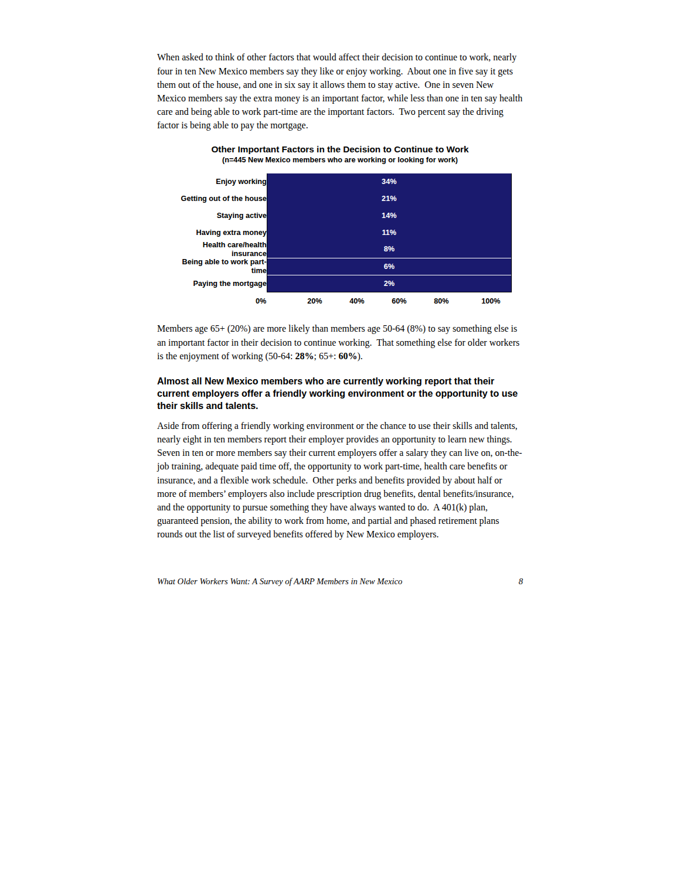When asked to think of other factors that would affect their decision to continue to work, nearly four in ten New Mexico members say they like or enjoy working. About one in five say it gets them out of the house, and one in six say it allows them to stay active. One in seven New Mexico members say the extra money is an important factor, while less than one in ten say health care and being able to work part-time are the important factors. Two percent say the driving factor is being able to pay the mortgage.
Other Important Factors in the Decision to Continue to Work
(n=445 New Mexico members who are working or looking for work)
| Enjoy working | 34% |
| Getting out of the house | 21% |
| Staying active | 14% |
| Having extra money | 11% |
| Health care/health insurance | 8% |
| Being able to work part-time | 6% |
| Paying the mortgage | 2% |
0% 20% 40% 60% 80% 100%
Members age 65+ (20%) are more likely than members age 50-64 (8%) to say something else is an important factor in their decision to continue working. That something else for older workers is the enjoyment of working (50-64: 28%; 65+: 60%).
Almost all New Mexico members who are currently working report that their current employers offer a friendly working environment or the opportunity to use their skills and talents.
Aside from offering a friendly working environment or the chance to use their skills and talents, nearly eight in ten members report their employer provides an opportunity to learn new things. Seven in ten or more members say their current employers offer a salary they can live on, on-the-job training, adequate paid time off, the opportunity to work part-time, health care benefits or insurance, and a flexible work schedule. Other perks and benefits provided by about half or more of members’ employers also include prescription drug benefits, dental benefits/insurance, and the opportunity to pursue something they have always wanted to do. A 401(k) plan, guaranteed pension, the ability to work from home, and partial and phased retirement plans rounds out the list of surveyed benefits offered by New Mexico employers.
8 What Older Workers Want: A Survey of AARP Members in New Mexico